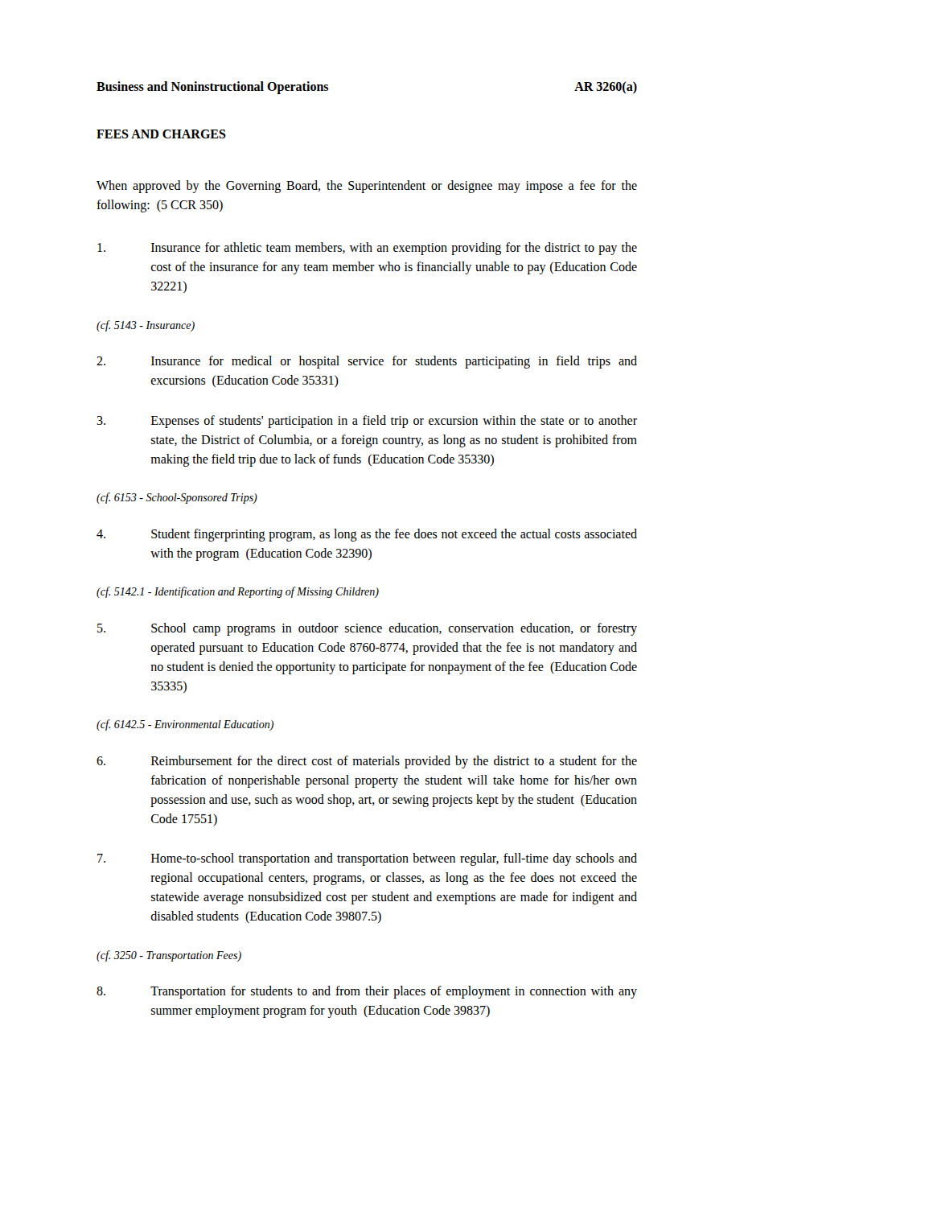Business and Noninstructional Operations AR 3260(a)
Fees and Charges
When approved by the Governing Board, the Superintendent or designee may impose a fee for the following: (5 CCR 350)
Insurance for athletic team members, with an exemption providing for the district to pay the cost of the insurance for any team member who is financially unable to pay (Education Code 32221)
(cf. 5143 - Insurance)
Insurance for medical or hospital service for students participating in field trips and excursions (Education Code 35331)
Expenses of students' participation in a field trip or excursion within the state or to another state, the District of Columbia, or a foreign country, as long as no student is prohibited from making the field trip due to lack of funds (Education Code 35330)
(cf. 6153 - School-Sponsored Trips)
Student fingerprinting program, as long as the fee does not exceed the actual costs associated with the program (Education Code 32390)
(cf. 5142.1 - Identification and Reporting of Missing Children)
School camp programs in outdoor science education, conservation education, or forestry operated pursuant to Education Code 8760-8774, provided that the fee is not mandatory and no student is denied the opportunity to participate for nonpayment of the fee (Education Code 35335)
(cf. 6142.5 - Environmental Education)
Reimbursement for the direct cost of materials provided by the district to a student for the fabrication of nonperishable personal property the student will take home for his/her own possession and use, such as wood shop, art, or sewing projects kept by the student (Education Code 17551)
Home-to-school transportation and transportation between regular, full-time day schools and regional occupational centers, programs, or classes, as long as the fee does not exceed the statewide average nonsubsidized cost per student and exemptions are made for indigent and disabled students (Education Code 39807.5)
(cf. 3250 - Transportation Fees)
Transportation for students to and from their places of employment in connection with any summer employment program for youth (Education Code 39837)